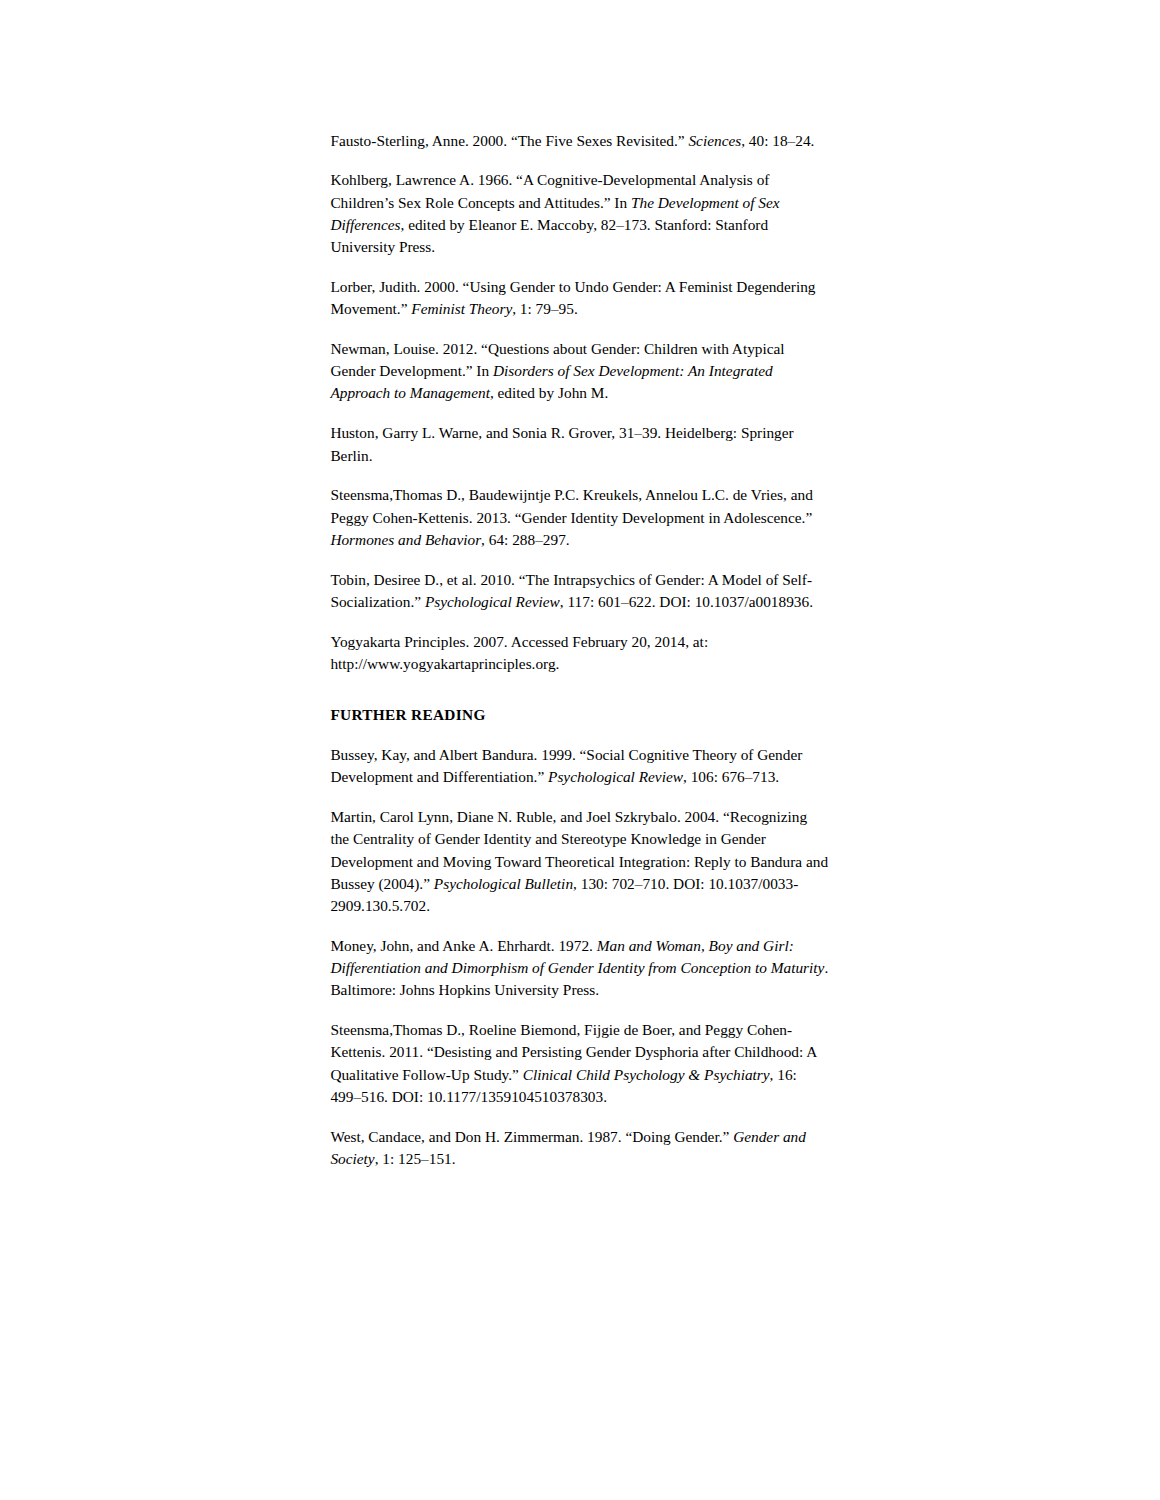Fausto-Sterling, Anne. 2000. “The Five Sexes Revisited.” Sciences, 40: 18–24.
Kohlberg, Lawrence A. 1966. “A Cognitive-Developmental Analysis of Children’s Sex Role Concepts and Attitudes.” In The Development of Sex Differences, edited by Eleanor E. Maccoby, 82–173. Stanford: Stanford University Press.
Lorber, Judith. 2000. “Using Gender to Undo Gender: A Feminist Degendering Movement.” Feminist Theory, 1: 79–95.
Newman, Louise. 2012. “Questions about Gender: Children with Atypical Gender Development.” In Disorders of Sex Development: An Integrated Approach to Management, edited by John M.
Huston, Garry L. Warne, and Sonia R. Grover, 31–39. Heidelberg: Springer Berlin.
Steensma,Thomas D., Baudewijntje P.C. Kreukels, Annelou L.C. de Vries, and Peggy Cohen-Kettenis. 2013. “Gender Identity Development in Adolescence.” Hormones and Behavior, 64: 288–297.
Tobin, Desiree D., et al. 2010. “The Intrapsychics of Gender: A Model of Self-Socialization.” Psychological Review, 117: 601–622. DOI: 10.1037/a0018936.
Yogyakarta Principles. 2007. Accessed February 20, 2014, at: http://www.yogyakartaprinciples.org.
FURTHER READING
Bussey, Kay, and Albert Bandura. 1999. “Social Cognitive Theory of Gender Development and Differentiation.” Psychological Review, 106: 676–713.
Martin, Carol Lynn, Diane N. Ruble, and Joel Szkrybalo. 2004. “Recognizing the Centrality of Gender Identity and Stereotype Knowledge in Gender Development and Moving Toward Theoretical Integration: Reply to Bandura and Bussey (2004).” Psychological Bulletin, 130: 702–710. DOI: 10.1037/0033-2909.130.5.702.
Money, John, and Anke A. Ehrhardt. 1972. Man and Woman, Boy and Girl: Differentiation and Dimorphism of Gender Identity from Conception to Maturity. Baltimore: Johns Hopkins University Press.
Steensma,Thomas D., Roeline Biemond, Fijgie de Boer, and Peggy Cohen-Kettenis. 2011. “Desisting and Persisting Gender Dysphoria after Childhood: A Qualitative Follow-Up Study.” Clinical Child Psychology & Psychiatry, 16: 499–516. DOI: 10.1177/1359104510378303.
West, Candace, and Don H. Zimmerman. 1987. “Doing Gender.” Gender and Society, 1: 125–151.